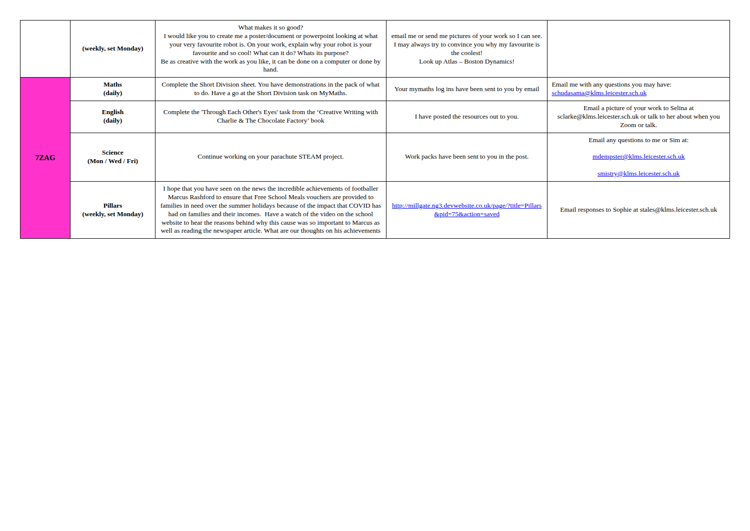| | (weekly, set Monday) | What makes it so good? I would like you to create me a poster/document or powerpoint looking at what your very favourite robot is. On your work, explain why your robot is your favourite and so cool! What can it do? Whats its purpose? Be as creative with the work as you like, it can be done on a computer or done by hand. | email me or send me pictures of your work so I can see. I may always try to convince you why my favourite is the coolest! Look up Atlas – Boston Dynamics! | |
| 7ZAG | Maths (daily) | Complete the Short Division sheet. You have demonstrations in the pack of what to do. Have a go at the Short Division task on MyMaths. | Your mymaths log ins have been sent to you by email | Email me with any questions you may have: schudasama@klms.leicester.sch.uk |
| English (daily) | Complete the 'Through Each Other's Eyes' task from the ‘Creative Writing with Charlie & The Chocolate Factory’ book | I have posted the resources out to you. | Email a picture of your work to Selina at sclarke@klms.leicester.sch.uk or talk to her about when you Zoom or talk. |
| Science (Mon / Wed / Fri) | Continue working on your parachute STEAM project. | Work packs have been sent to you in the post. | Email any questions to me or Sim at: mdempster@klms.leicester.sch.uk smistry@klms.leicester.sch.uk |
| Pillars (weekly, set Monday) | I hope that you have seen on the news the incredible achievements of footballer Marcus Rashford to ensure that Free School Meals vouchers are provided to families in need over the summer holidays because of the impact that COVID has had on families and their incomes. Have a watch of the video on the school website to hear the reasons behind why this cause was so important to Marcus as well as reading the newspaper article. What are our thoughts on his achievements | http://millgate.ng3.devwebsite.co.uk/page/?title=Pillars&pid=75&action=saved | Email responses to Sophie at stales@klms.leicester.sch.uk |